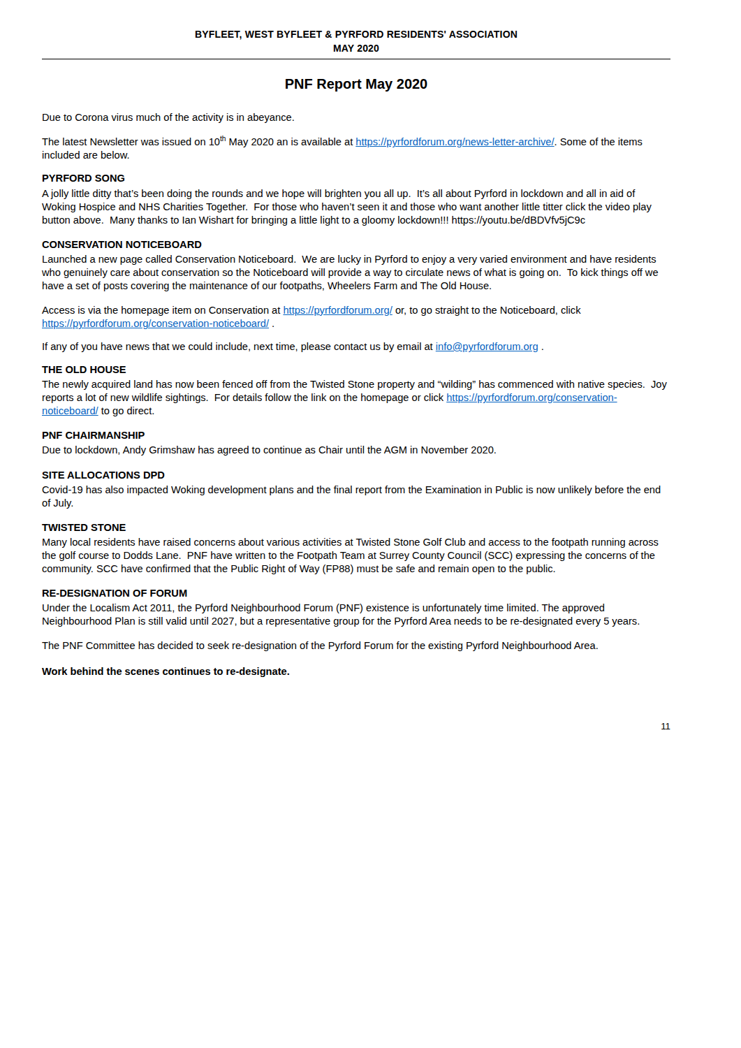BYFLEET, WEST BYFLEET & PYRFORD RESIDENTS' ASSOCIATION
MAY 2020
PNF Report May 2020
Due to Corona virus much of the activity is in abeyance.
The latest Newsletter was issued on 10th May 2020 an is available at https://pyrfordforum.org/news-letter-archive/. Some of the items included are below.
Pyrford Song
A jolly little ditty that’s been doing the rounds and we hope will brighten you all up. It’s all about Pyrford in lockdown and all in aid of Woking Hospice and NHS Charities Together. For those who haven’t seen it and those who want another little titter click the video play button above. Many thanks to Ian Wishart for bringing a little light to a gloomy lockdown!!! https://youtu.be/dBDVfv5jC9c
Conservation Noticeboard
Launched a new page called Conservation Noticeboard. We are lucky in Pyrford to enjoy a very varied environment and have residents who genuinely care about conservation so the Noticeboard will provide a way to circulate news of what is going on. To kick things off we have a set of posts covering the maintenance of our footpaths, Wheelers Farm and The Old House.
Access is via the homepage item on Conservation at https://pyrfordforum.org/ or, to go straight to the Noticeboard, click https://pyrfordforum.org/conservation-noticeboard/ .
If any of you have news that we could include, next time, please contact us by email at info@pyrfordforum.org .
The Old House
The newly acquired land has now been fenced off from the Twisted Stone property and “wilding” has commenced with native species. Joy reports a lot of new wildlife sightings. For details follow the link on the homepage or click https://pyrfordforum.org/conservation-noticeboard/ to go direct.
PNF Chairmanship
Due to lockdown, Andy Grimshaw has agreed to continue as Chair until the AGM in November 2020.
Site Allocations DPD
Covid-19 has also impacted Woking development plans and the final report from the Examination in Public is now unlikely before the end of July.
Twisted Stone
Many local residents have raised concerns about various activities at Twisted Stone Golf Club and access to the footpath running across the golf course to Dodds Lane. PNF have written to the Footpath Team at Surrey County Council (SCC) expressing the concerns of the community. SCC have confirmed that the Public Right of Way (FP88) must be safe and remain open to the public.
Re-designation of Forum
Under the Localism Act 2011, the Pyrford Neighbourhood Forum (PNF) existence is unfortunately time limited. The approved Neighbourhood Plan is still valid until 2027, but a representative group for the Pyrford Area needs to be re-designated every 5 years.
The PNF Committee has decided to seek re-designation of the Pyrford Forum for the existing Pyrford Neighbourhood Area.
Work behind the scenes continues to re-designate.
11